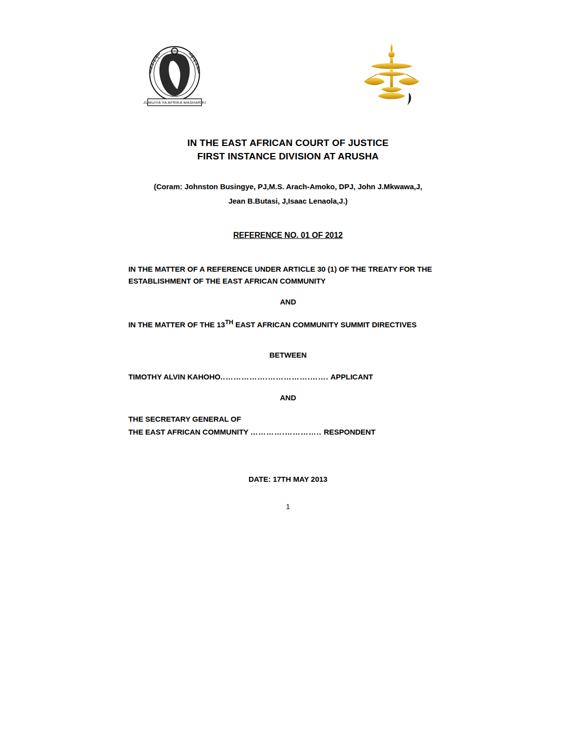EAC JUMUIYA YA AFRIKA MASHARIKI
IN THE EAST AFRICAN COURT OF JUSTICE FIRST INSTANCE DIVISION AT ARUSHA
(Coram: Johnston Busingye, PJ,M.S. Arach-Amoko, DPJ, John J.Mkwawa,J, Jean B.Butasi, J,Isaac Lenaola,J.)
REFERENCE NO. 01 OF 2012
IN THE MATTER OF A REFERENCE UNDER ARTICLE 30 (1) OF THE TREATY FOR THE ESTABLISHMENT OF THE EAST AFRICAN COMMUNITY
AND
IN THE MATTER OF THE 13TH EAST AFRICAN COMMUNITY SUMMIT DIRECTIVES
BETWEEN
TIMOTHY ALVIN KAHOHO..…………….…………….……. APPLICANT
AND
THE SECRETARY GENERAL OF THE EAST AFRICAN COMMUNITY ………….………….. RESPONDENT
DATE: 17TH MAY 2013
1